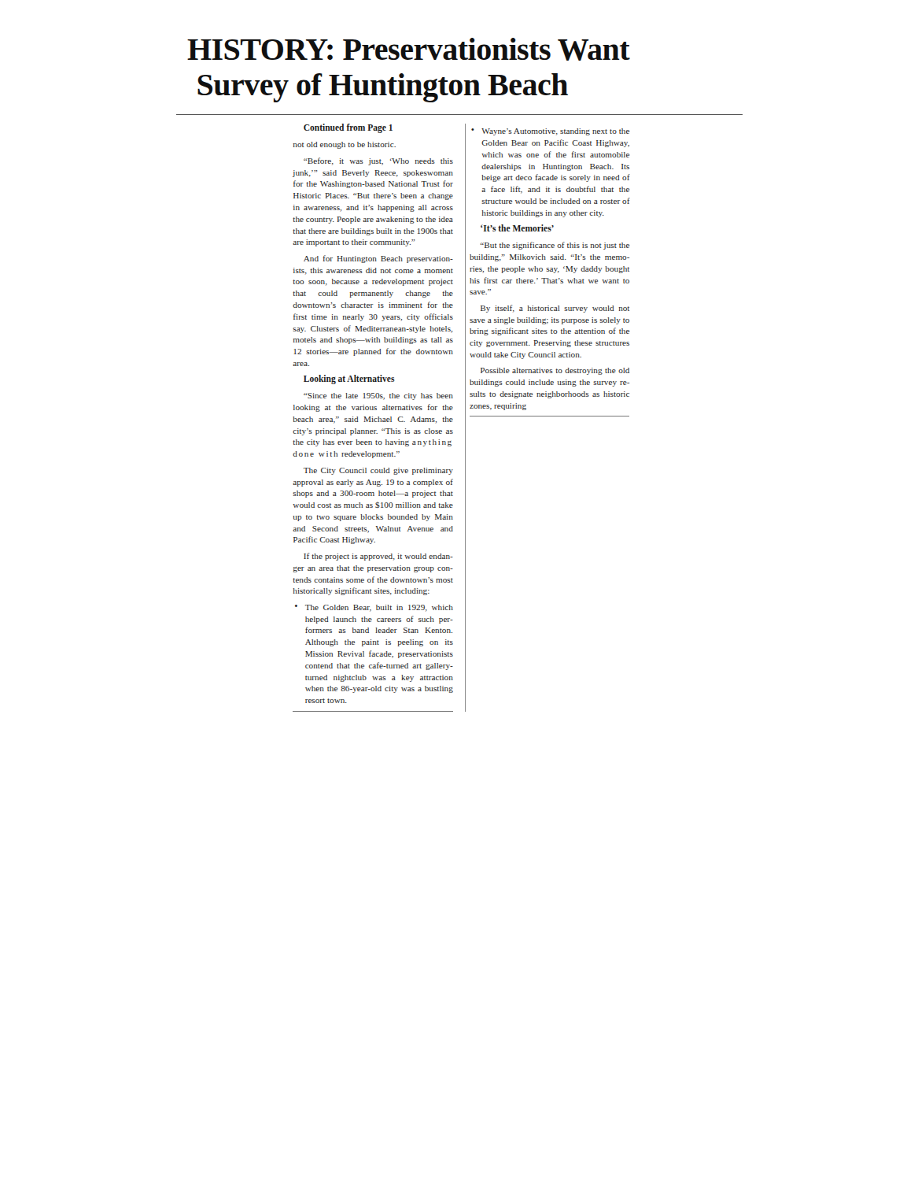HISTORY: Preservationists Want Survey of Huntington Beach
Continued from Page 1
not old enough to be historic.
“Before, it was just, ‘Who needs this junk,’” said Beverly Reece, spokeswoman for the Washington-based National Trust for Historic Places. “But there’s been a change in awareness, and it’s happening all across the country. People are awakening to the idea that there are buildings built in the 1900s that are important to their community.”
And for Huntington Beach preservationists, this awareness did not come a moment too soon, because a redevelopment project that could permanently change the downtown’s character is imminent for the first time in nearly 30 years, city officials say. Clusters of Mediterranean-style hotels, motels and shops—with buildings as tall as 12 stories—are planned for the downtown area.
Looking at Alternatives
“Since the late 1950s, the city has been looking at the various alternatives for the beach area,” said Michael C. Adams, the city’s principal planner. “This is as close as the city has ever been to having anything done with redevelopment.”
The City Council could give preliminary approval as early as Aug. 19 to a complex of shops and a 300-room hotel—a project that would cost as much as $100 million and take up to two square blocks bounded by Main and Second streets, Walnut Avenue and Pacific Coast Highway.
If the project is approved, it would endanger an area that the preservation group contends contains some of the downtown’s most historically significant sites, including:
The Golden Bear, built in 1929, which helped launch the careers of such performers as band leader Stan Kenton. Although the paint is peeling on its Mission Revival facade, preservationists contend that the cafe-turned art gallery-turned nightclub was a key attraction when the 86-year-old city was a bustling resort town.
Wayne’s Automotive, standing next to the Golden Bear on Pacific Coast Highway, which was one of the first automobile dealerships in Huntington Beach. Its beige art deco facade is sorely in need of a face lift, and it is doubtful that the structure would be included on a roster of historic buildings in any other city.
‘It’s the Memories’
“But the significance of this is not just the building,” Milkovich said. “It’s the memories, the people who say, ‘My daddy bought his first car there.’ That’s what we want to save.”
By itself, a historical survey would not save a single building; its purpose is solely to bring significant sites to the attention of the city government. Preserving these structures would take City Council action.
Possible alternatives to destroying the old buildings could include using the survey results to designate neighborhoods as historic zones, requiring